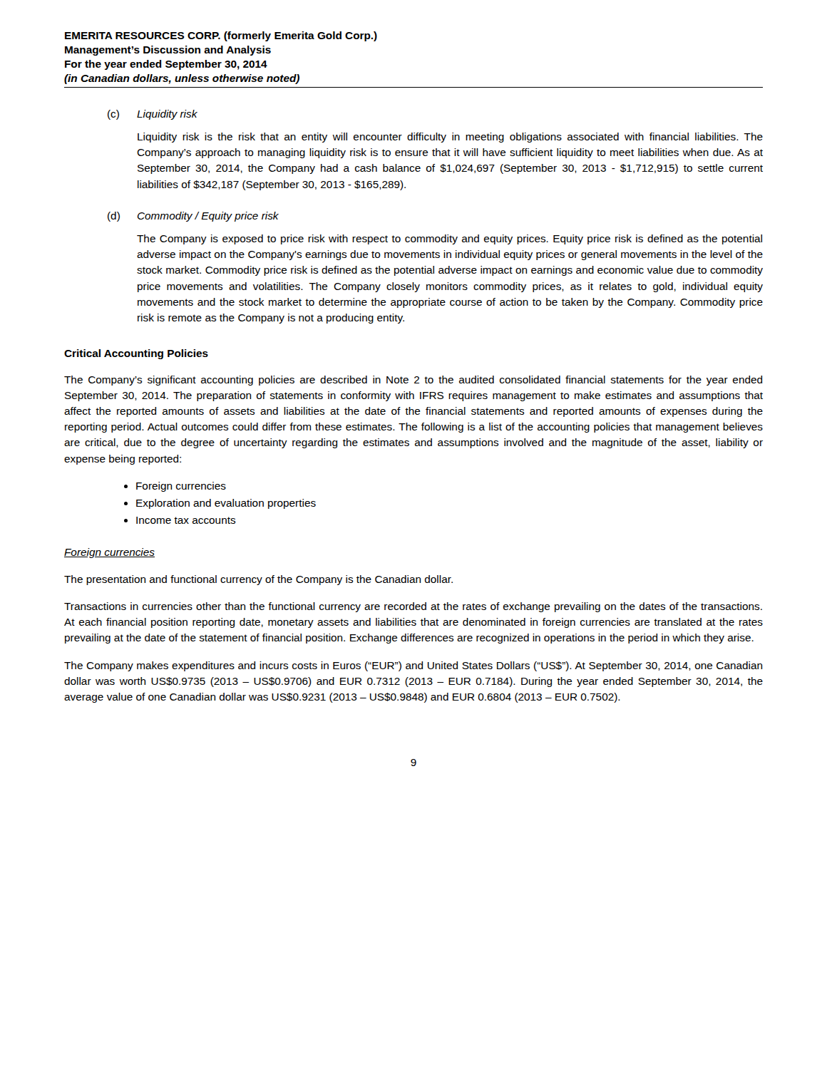EMERITA RESOURCES CORP. (formerly Emerita Gold Corp.)
Management’s Discussion and Analysis
For the year ended September 30, 2014
(in Canadian dollars, unless otherwise noted)
(c)
Liquidity risk
Liquidity risk is the risk that an entity will encounter difficulty in meeting obligations associated with financial liabilities. The Company’s approach to managing liquidity risk is to ensure that it will have sufficient liquidity to meet liabilities when due. As at September 30, 2014, the Company had a cash balance of $1,024,697 (September 30, 2013 - $1,712,915) to settle current liabilities of $342,187 (September 30, 2013 - $165,289).
(d)
Commodity / Equity price risk
The Company is exposed to price risk with respect to commodity and equity prices. Equity price risk is defined as the potential adverse impact on the Company's earnings due to movements in individual equity prices or general movements in the level of the stock market. Commodity price risk is defined as the potential adverse impact on earnings and economic value due to commodity price movements and volatilities. The Company closely monitors commodity prices, as it relates to gold, individual equity movements and the stock market to determine the appropriate course of action to be taken by the Company. Commodity price risk is remote as the Company is not a producing entity.
Critical Accounting Policies
The Company’s significant accounting policies are described in Note 2 to the audited consolidated financial statements for the year ended September 30, 2014. The preparation of statements in conformity with IFRS requires management to make estimates and assumptions that affect the reported amounts of assets and liabilities at the date of the financial statements and reported amounts of expenses during the reporting period. Actual outcomes could differ from these estimates. The following is a list of the accounting policies that management believes are critical, due to the degree of uncertainty regarding the estimates and assumptions involved and the magnitude of the asset, liability or expense being reported:
Foreign currencies
Exploration and evaluation properties
Income tax accounts
Foreign currencies
The presentation and functional currency of the Company is the Canadian dollar.
Transactions in currencies other than the functional currency are recorded at the rates of exchange prevailing on the dates of the transactions. At each financial position reporting date, monetary assets and liabilities that are denominated in foreign currencies are translated at the rates prevailing at the date of the statement of financial position. Exchange differences are recognized in operations in the period in which they arise.
The Company makes expenditures and incurs costs in Euros (“EUR”) and United States Dollars (“US$”). At September 30, 2014, one Canadian dollar was worth US$0.9735 (2013 – US$0.9706) and EUR 0.7312 (2013 – EUR 0.7184). During the year ended September 30, 2014, the average value of one Canadian dollar was US$0.9231 (2013 – US$0.9848) and EUR 0.6804 (2013 – EUR 0.7502).
9